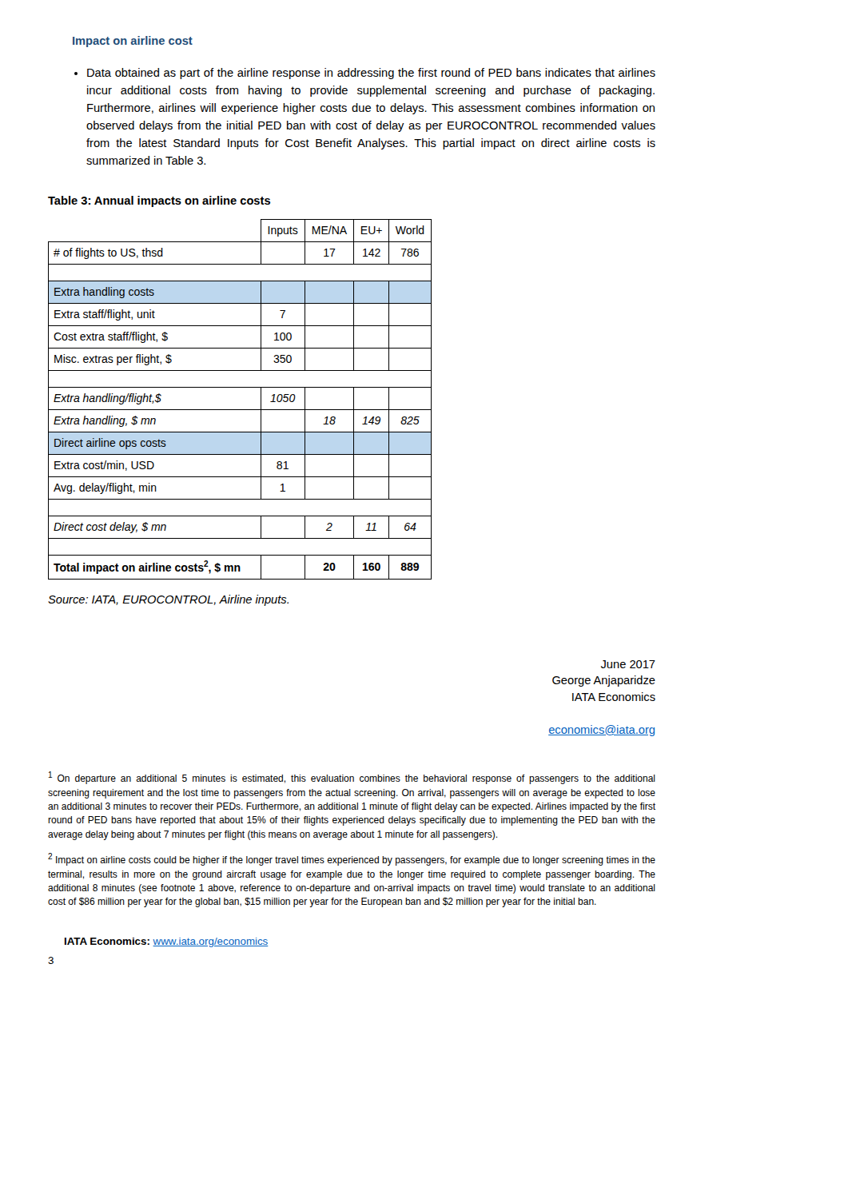Impact on airline cost
Data obtained as part of the airline response in addressing the first round of PED bans indicates that airlines incur additional costs from having to provide supplemental screening and purchase of packaging. Furthermore, airlines will experience higher costs due to delays. This assessment combines information on observed delays from the initial PED ban with cost of delay as per EUROCONTROL recommended values from the latest Standard Inputs for Cost Benefit Analyses. This partial impact on direct airline costs is summarized in Table 3.
Table 3: Annual impacts on airline costs
| | Inputs | ME/NA | EU+ | World |
| --- | --- | --- | --- | --- |
| # of flights to US, thsd | | 17 | 142 | 786 |
| Extra handling costs | | | | |
| Extra staff/flight, unit | 7 | | | |
| Cost extra staff/flight, $ | 100 | | | |
| Misc. extras per flight, $ | 350 | | | |
| Extra handling/flight,$ | 1050 | | | |
| Extra handling, $ mn | | 18 | 149 | 825 |
| Direct airline ops costs | | | | |
| Extra cost/min, USD | 81 | | | |
| Avg. delay/flight, min | 1 | | | |
| Direct cost delay, $ mn | | 2 | 11 | 64 |
| Total impact on airline costs 2 , $ mn | | 20 | 160 | 889 |
Source: IATA, EUROCONTROL, Airline inputs.
June 2017
George Anjaparidze
IATA Economics
economics@iata.org
1 On departure an additional 5 minutes is estimated, this evaluation combines the behavioral response of passengers to the additional screening requirement and the lost time to passengers from the actual screening. On arrival, passengers will on average be expected to lose an additional 3 minutes to recover their PEDs. Furthermore, an additional 1 minute of flight delay can be expected. Airlines impacted by the first round of PED bans have reported that about 15% of their flights experienced delays specifically due to implementing the PED ban with the average delay being about 7 minutes per flight (this means on average about 1 minute for all passengers).
2 Impact on airline costs could be higher if the longer travel times experienced by passengers, for example due to longer screening times in the terminal, results in more on the ground aircraft usage for example due to the longer time required to complete passenger boarding. The additional 8 minutes (see footnote 1 above, reference to on-departure and on-arrival impacts on travel time) would translate to an additional cost of $86 million per year for the global ban, $15 million per year for the European ban and $2 million per year for the initial ban.
IATA Economics: www.iata.org/economics
3